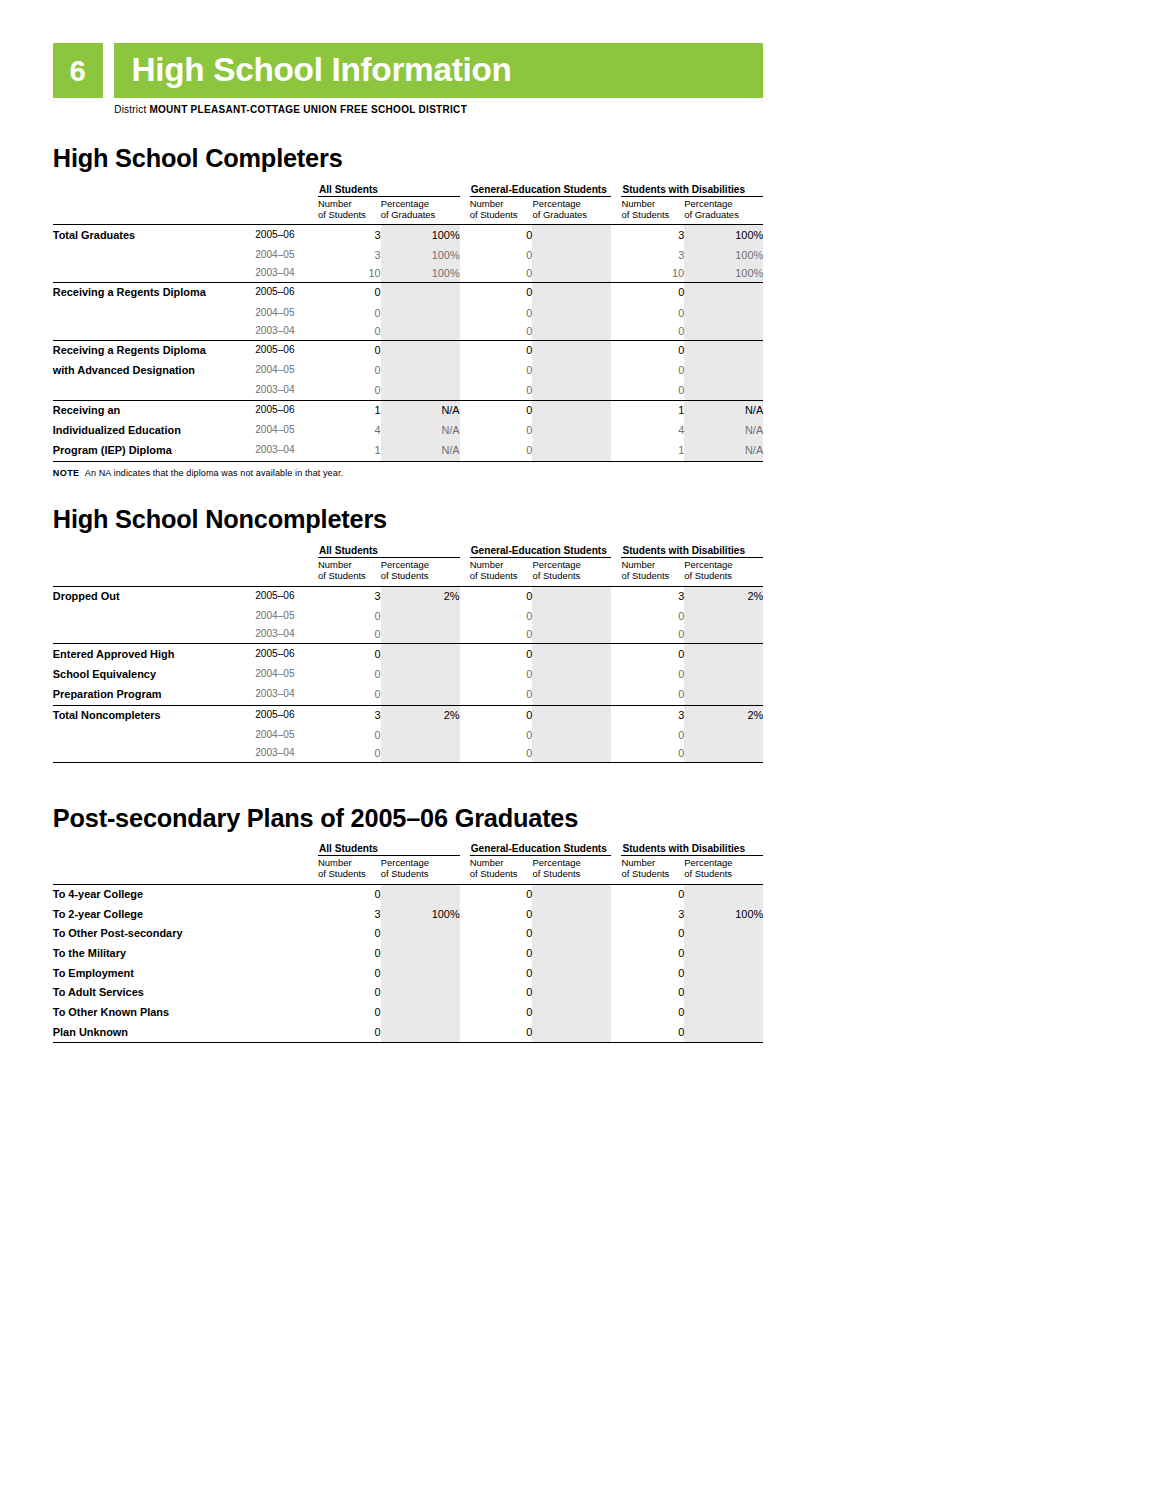6
High School Information
District MOUNT PLEASANT-COTTAGE UNION FREE SCHOOL DISTRICT
High School Completers
| | | All Students | | General-Education Students | | Students with Disabilities |
| --- | --- | --- | --- | --- | --- | --- |
| | | Number of Students | Percentage of Graduates | | Number of Students | Percentage of Graduates | | Number of Students | Percentage of Graduates |
| Total Graduates | 2005–06 | 3 | 100% | | 0 | | | 3 | 100% |
| | 2004–05 | 3 | 100% | | 0 | | | 3 | 100% |
| | 2003–04 | 10 | 100% | | 0 | | | 10 | 100% |
| Receiving a Regents Diploma | 2005–06 | 0 | | | 0 | | | 0 | |
| | 2004–05 | 0 | | | 0 | | | 0 | |
| | 2003–04 | 0 | | | 0 | | | 0 | |
| Receiving a Regents Diploma | 2005–06 | 0 | | | 0 | | | 0 | |
| with Advanced Designation | 2004–05 | 0 | | | 0 | | | 0 | |
| | 2003–04 | 0 | | | 0 | | | 0 | |
| Receiving an | 2005–06 | 1 | N/A | | 0 | | | 1 | N/A |
| Individualized Education | 2004–05 | 4 | N/A | | 0 | | | 4 | N/A |
| Program (IEP) Diploma | 2003–04 | 1 | N/A | | 0 | | | 1 | N/A |
NOTE An NA indicates that the diploma was not available in that year.
High School Noncompleters
| | | All Students | | General-Education Students | | Students with Disabilities |
| --- | --- | --- | --- | --- | --- | --- |
| | | Number of Students | Percentage of Students | | Number of Students | Percentage of Students | | Number of Students | Percentage of Students |
| Dropped Out | 2005–06 | 3 | 2% | | 0 | | | 3 | 2% |
| | 2004–05 | 0 | | | 0 | | | 0 | |
| | 2003–04 | 0 | | | 0 | | | 0 | |
| Entered Approved High | 2005–06 | 0 | | | 0 | | | 0 | |
| School Equivalency | 2004–05 | 0 | | | 0 | | | 0 | |
| Preparation Program | 2003–04 | 0 | | | 0 | | | 0 | |
| Total Noncompleters | 2005–06 | 3 | 2% | | 0 | | | 3 | 2% |
| | 2004–05 | 0 | | | 0 | | | 0 | |
| | 2003–04 | 0 | | | 0 | | | 0 | |
Post-secondary Plans of 2005–06 Graduates
| | All Students | | General-Education Students | | Students with Disabilities |
| --- | --- | --- | --- | --- | --- |
| | Number of Students | Percentage of Students | | Number of Students | Percentage of Students | | Number of Students | Percentage of Students |
| To 4-year College | 0 | | | 0 | | | 0 | |
| To 2-year College | 3 | 100% | | 0 | | | 3 | 100% |
| To Other Post-secondary | 0 | | | 0 | | | 0 | |
| To the Military | 0 | | | 0 | | | 0 | |
| To Employment | 0 | | | 0 | | | 0 | |
| To Adult Services | 0 | | | 0 | | | 0 | |
| To Other Known Plans | 0 | | | 0 | | | 0 | |
| Plan Unknown | 0 | | | 0 | | | 0 | |